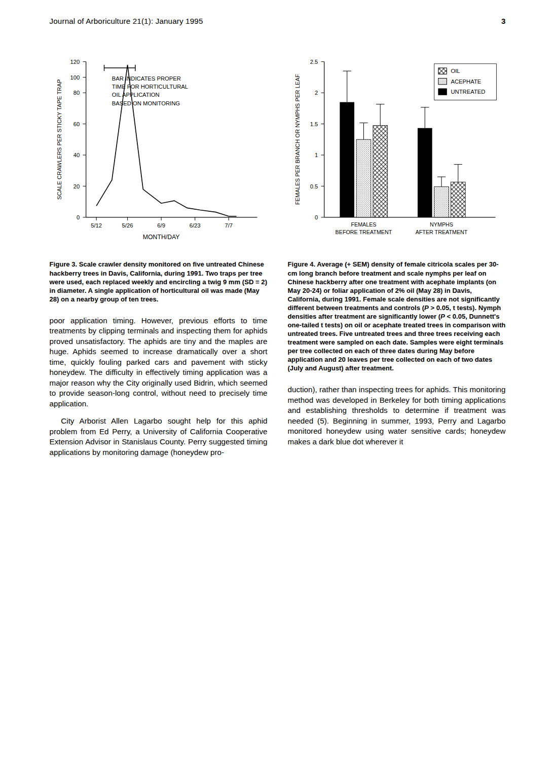Journal of Arboriculture 21(1): January 1995 3
0 20 40 60 80 100 120 SCALE CRAWLERS PER STICKY TAPE TRAP 5/12 5/26 6/9 6/23 7/7 MONTH/DAY BAR INDICATES PROPER TIME FOR HORTICULTURAL OIL APPLICATION BASED ON MONITORING
Figure 3. Scale crawler density monitored on five untreated Chinese hackberry trees in Davis, California, during 1991. Two traps per tree were used, each replaced weekly and encircling a twig 9 mm (SD = 2) in diameter. A single application of horticultural oil was made (May 28) on a nearby group of ten trees.
poor application timing. However, previous efforts to time treatments by clipping terminals and inspecting them for aphids proved unsatisfactory. The aphids are tiny and the maples are huge. Aphids seemed to increase dramatically over a short time, quickly fouling parked cars and pavement with sticky honeydew. The difficulty in effectively timing application was a major reason why the City originally used Bidrin, which seemed to provide season-long control, without need to precisely time application.
City Arborist Allen Lagarbo sought help for this aphid problem from Ed Perry, a University of California Cooperative Extension Advisor in Stanislaus County. Perry suggested timing applications by monitoring damage (honeydew pro-
0 0.5 1 1.5 2 2.5 FEMALES PER BRANCH OR NYMPHS PER LEAF OIL ACEPHATE UNTREATED FEMALES BEFORE TREATMENT NYMPHS AFTER TREATMENT
Figure 4. Average (+ SEM) density of female citricola scales per 30-cm long branch before treatment and scale nymphs per leaf on Chinese hackberry after one treatment with acephate implants (on May 20-24) or foliar application of 2% oil (May 28) in Davis, California, during 1991. Female scale densities are not significantly different between treatments and controls (P > 0.05, t tests). Nymph densities after treatment are significantly lower (P < 0.05, Dunnett's one-tailed t tests) on oil or acephate treated trees in comparison with untreated trees. Five untreated trees and three trees receiving each treatment were sampled on each date. Samples were eight terminals per tree collected on each of three dates during May before application and 20 leaves per tree collected on each of two dates (July and August) after treatment.
duction), rather than inspecting trees for aphids. This monitoring method was developed in Berkeley for both timing applications and establishing thresholds to determine if treatment was needed (5). Beginning in summer, 1993, Perry and Lagarbo monitored honeydew using water sensitive cards; honeydew makes a dark blue dot wherever it